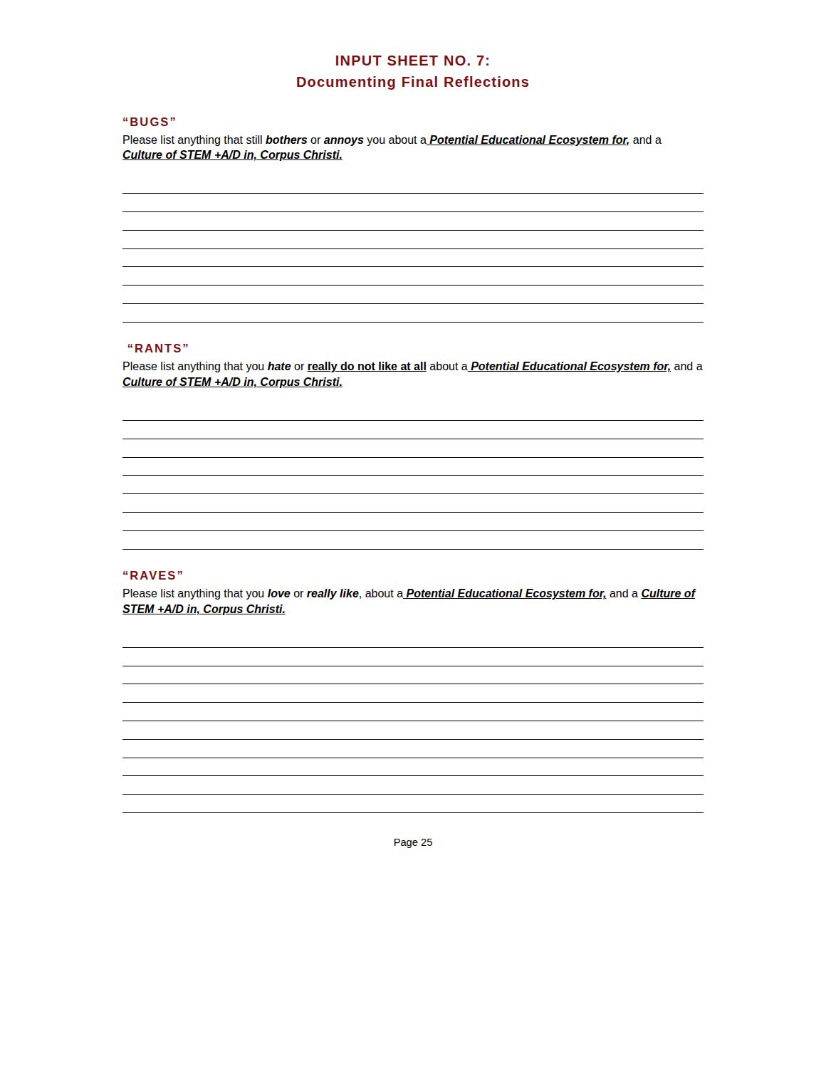INPUT SHEET NO. 7:Documenting Final Reflections
“BUGS”
Please list anything that still bothers or annoys you about a Potential Educational Ecosystem for, and a Culture of STEM +A/D in, Corpus Christi.
“RANTS”
Please list anything that you hate or really do not like at all about a Potential Educational Ecosystem for, and a Culture of STEM +A/D in, Corpus Christi.
“RAVES”
Please list anything that you love or really like, about a Potential Educational Ecosystem for, and a Culture of STEM +A/D in, Corpus Christi.
Page 25